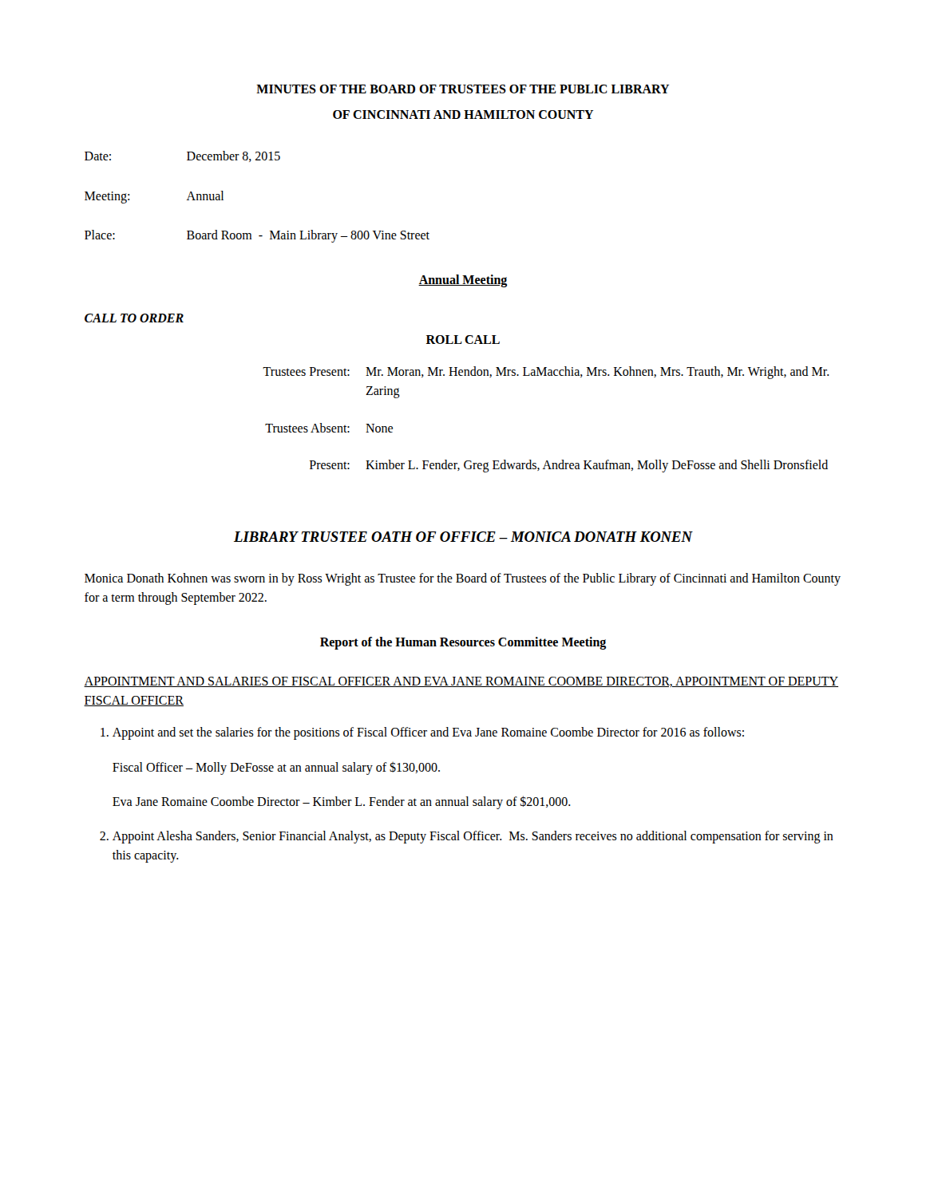Minutes of the Board of Trustees of the Public Library
of Cincinnati and Hamilton County
Date: December 8, 2015
Meeting: Annual
Place: Board Room - Main Library – 800 Vine Street
Annual Meeting
CALL TO ORDER
ROLL CALL
| Trustees Present: | Mr. Moran, Mr. Hendon, Mrs. LaMacchia, Mrs. Kohnen, Mrs. Trauth, Mr. Wright, and Mr. Zaring |
| Trustees Absent: | None |
| Present: | Kimber L. Fender, Greg Edwards, Andrea Kaufman, Molly DeFosse and Shelli Dronsfield |
LIBRARY TRUSTEE OATH OF OFFICE – MONICA DONATH KONEN
Monica Donath Kohnen was sworn in by Ross Wright as Trustee for the Board of Trustees of the Public Library of Cincinnati and Hamilton County for a term through September 2022.
Report of the Human Resources Committee Meeting
APPOINTMENT AND SALARIES OF FISCAL OFFICER AND EVA JANE ROMAINE COOMBE DIRECTOR, APPOINTMENT OF DEPUTY FISCAL OFFICER
Appoint and set the salaries for the positions of Fiscal Officer and Eva Jane Romaine Coombe Director for 2016 as follows:
Fiscal Officer – Molly DeFosse at an annual salary of $130,000.
Eva Jane Romaine Coombe Director – Kimber L. Fender at an annual salary of $201,000.
Appoint Alesha Sanders, Senior Financial Analyst, as Deputy Fiscal Officer. Ms. Sanders receives no additional compensation for serving in this capacity.